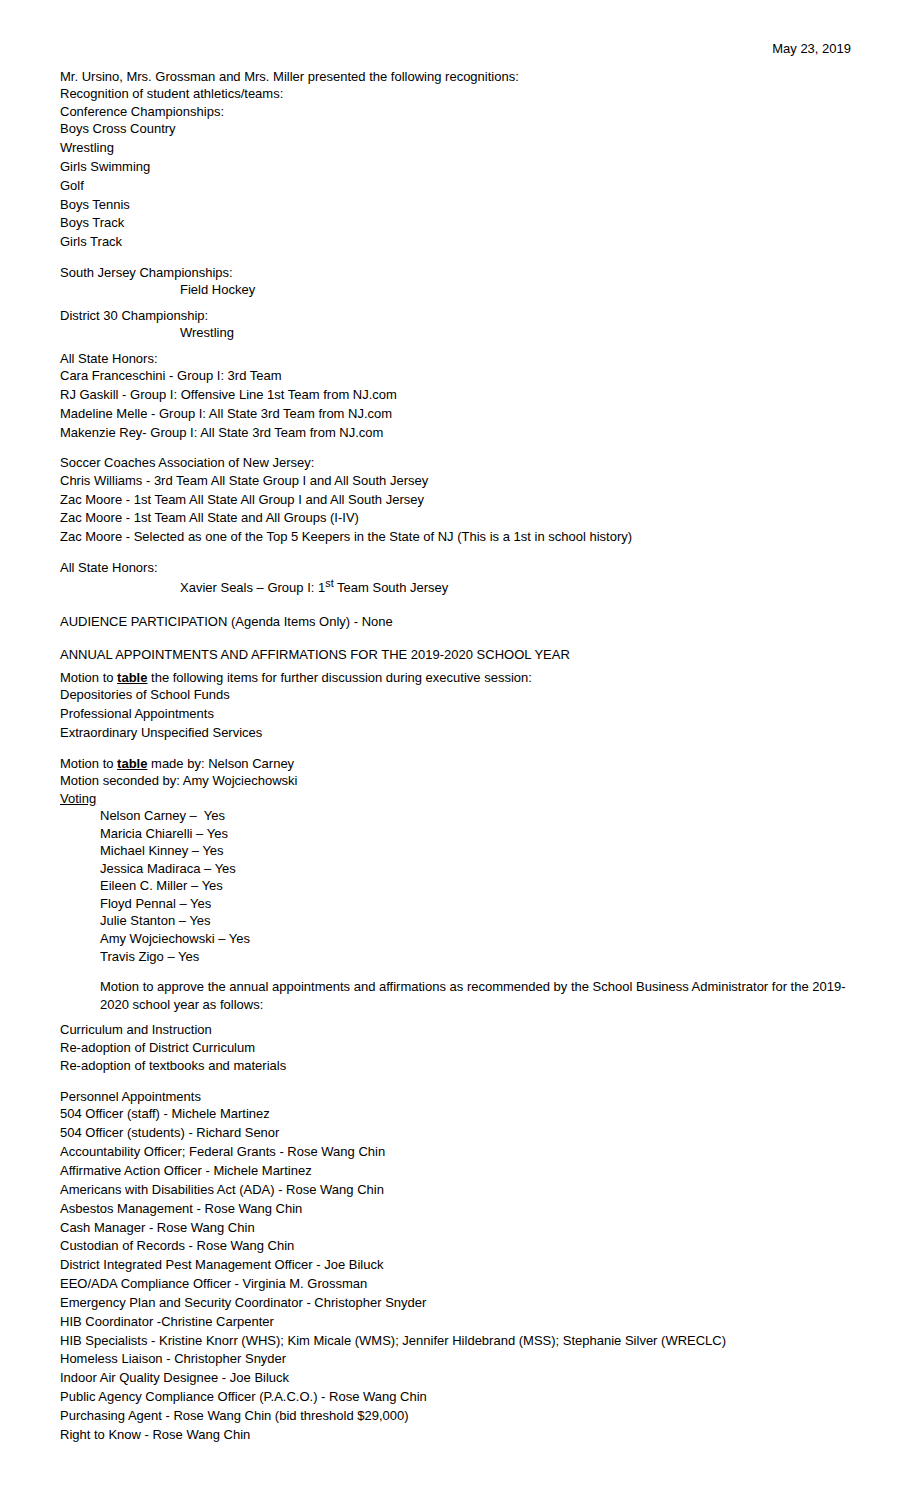May 23, 2019
Mr. Ursino, Mrs. Grossman and Mrs. Miller presented the following recognitions:
Recognition of student athletics/teams:
Conference Championships:
Boys Cross Country
Wrestling
Girls Swimming
Golf
Boys Tennis
Boys Track
Girls Track
South Jersey Championships:
Field Hockey
District 30 Championship:
Wrestling
All State Honors:
Cara Franceschini - Group I: 3rd Team
RJ Gaskill - Group I: Offensive Line 1st Team from NJ.com
Madeline Melle - Group I: All State 3rd Team from NJ.com
Makenzie Rey- Group I: All State 3rd Team from NJ.com
Soccer Coaches Association of New Jersey:
Chris Williams - 3rd Team All State Group I and All South Jersey
Zac Moore - 1st Team All State All Group I and All South Jersey
Zac Moore - 1st Team All State and All Groups (I-IV)
Zac Moore - Selected as one of the Top 5 Keepers in the State of NJ (This is a 1st in school history)
All State Honors:
Xavier Seals – Group I: 1st Team South Jersey
AUDIENCE PARTICIPATION (Agenda Items Only) - None
ANNUAL APPOINTMENTS AND AFFIRMATIONS FOR THE 2019-2020 SCHOOL YEAR
Motion to table the following items for further discussion during executive session:
Depositories of School Funds
Professional Appointments
Extraordinary Unspecified Services
Motion to table made by: Nelson Carney
Motion seconded by: Amy Wojciechowski
Voting
Nelson Carney – Yes
Maricia Chiarelli – Yes
Michael Kinney – Yes
Jessica Madiraca – Yes
Eileen C. Miller – Yes
Floyd Pennal – Yes
Julie Stanton – Yes
Amy Wojciechowski – Yes
Travis Zigo – Yes
Motion to approve the annual appointments and affirmations as recommended by the School Business Administrator for the 2019-2020 school year as follows:
Curriculum and Instruction
Re-adoption of District Curriculum
Re-adoption of textbooks and materials
Personnel Appointments
504 Officer (staff) - Michele Martinez
504 Officer (students) - Richard Senor
Accountability Officer; Federal Grants - Rose Wang Chin
Affirmative Action Officer - Michele Martinez
Americans with Disabilities Act (ADA) - Rose Wang Chin
Asbestos Management - Rose Wang Chin
Cash Manager - Rose Wang Chin
Custodian of Records - Rose Wang Chin
District Integrated Pest Management Officer - Joe Biluck
EEO/ADA Compliance Officer - Virginia M. Grossman
Emergency Plan and Security Coordinator - Christopher Snyder
HIB Coordinator -Christine Carpenter
HIB Specialists - Kristine Knorr (WHS); Kim Micale (WMS); Jennifer Hildebrand (MSS); Stephanie Silver (WRECLC)
Homeless Liaison - Christopher Snyder
Indoor Air Quality Designee - Joe Biluck
Public Agency Compliance Officer (P.A.C.O.) - Rose Wang Chin
Purchasing Agent - Rose Wang Chin (bid threshold $29,000)
Right to Know - Rose Wang Chin